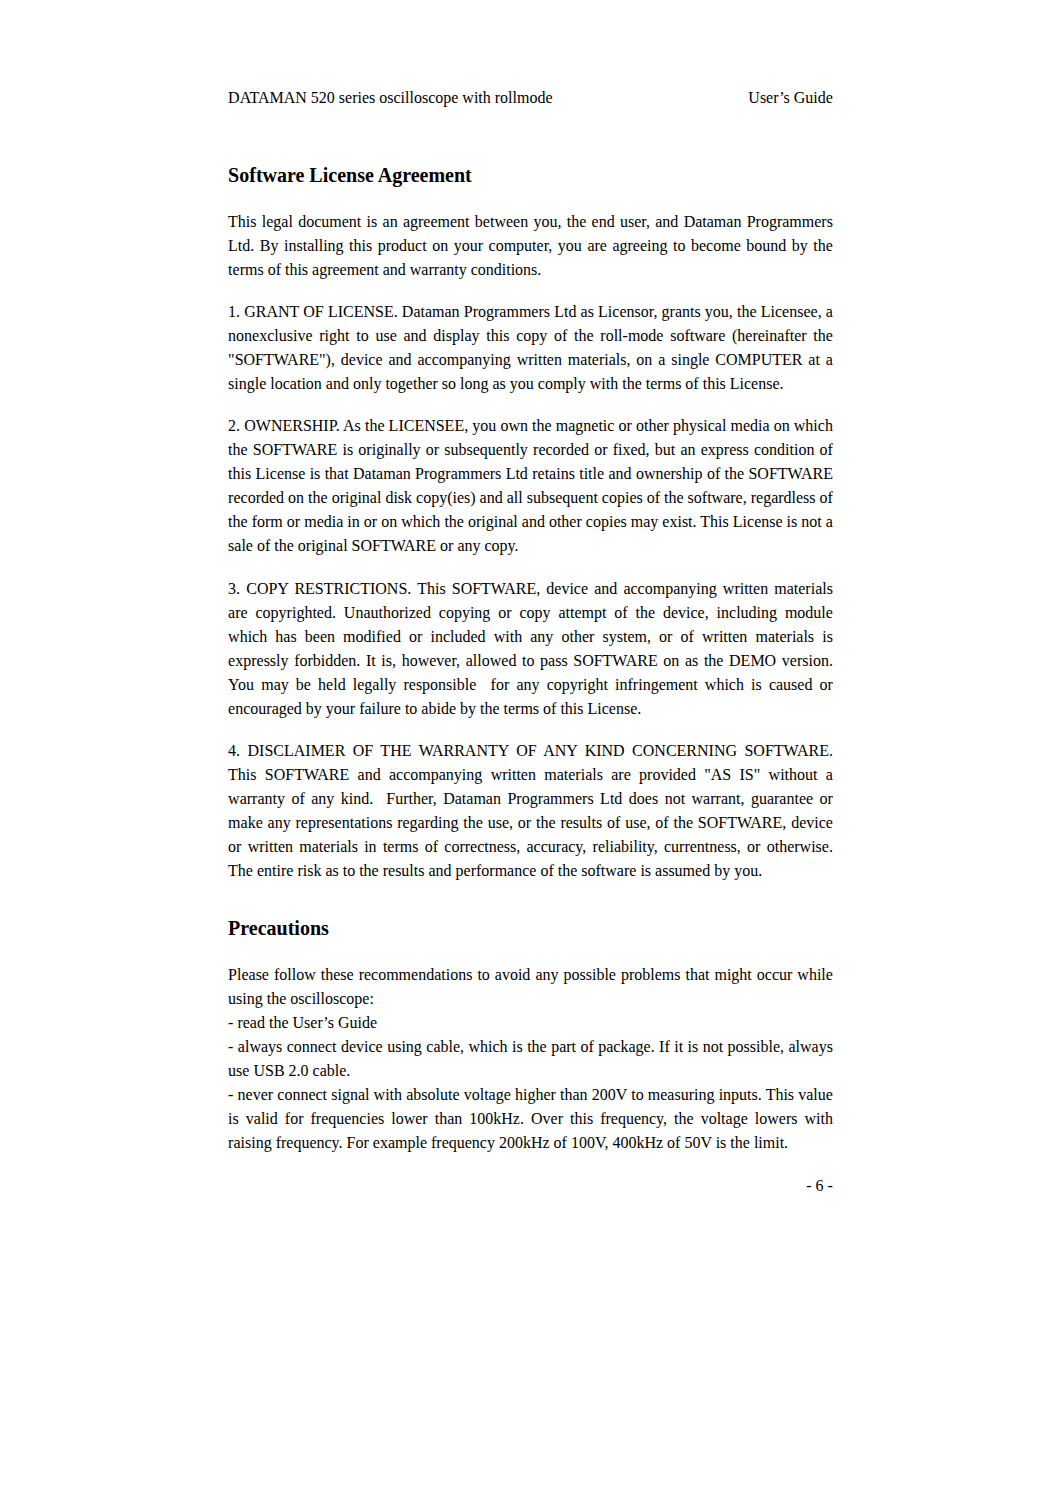DATAMAN 520 series oscilloscope with rollmode User’s Guide
Software License Agreement
This legal document is an agreement between you, the end user, and Dataman Programmers Ltd. By installing this product on your computer, you are agreeing to become bound by the terms of this agreement and warranty conditions.
1. GRANT OF LICENSE. Dataman Programmers Ltd as Licensor, grants you, the Licensee, a nonexclusive right to use and display this copy of the roll-mode software (hereinafter the "SOFTWARE"), device and accompanying written materials, on a single COMPUTER at a single location and only together so long as you comply with the terms of this License.
2. OWNERSHIP. As the LICENSEE, you own the magnetic or other physical media on which the SOFTWARE is originally or subsequently recorded or fixed, but an express condition of this License is that Dataman Programmers Ltd retains title and ownership of the SOFTWARE recorded on the original disk copy(ies) and all subsequent copies of the software, regardless of the form or media in or on which the original and other copies may exist. This License is not a sale of the original SOFTWARE or any copy.
3. COPY RESTRICTIONS. This SOFTWARE, device and accompanying written materials are copyrighted. Unauthorized copying or copy attempt of the device, including module which has been modified or included with any other system, or of written materials is expressly forbidden. It is, however, allowed to pass SOFTWARE on as the DEMO version. You may be held legally responsible for any copyright infringement which is caused or encouraged by your failure to abide by the terms of this License.
4. DISCLAIMER OF THE WARRANTY OF ANY KIND CONCERNING SOFTWARE. This SOFTWARE and accompanying written materials are provided "AS IS" without a warranty of any kind. Further, Dataman Programmers Ltd does not warrant, guarantee or make any representations regarding the use, or the results of use, of the SOFTWARE, device or written materials in terms of correctness, accuracy, reliability, currentness, or otherwise. The entire risk as to the results and performance of the software is assumed by you.
Precautions
Please follow these recommendations to avoid any possible problems that might occur while using the oscilloscope:
- read the User’s Guide
- always connect device using cable, which is the part of package. If it is not possible, always use USB 2.0 cable.
- never connect signal with absolute voltage higher than 200V to measuring inputs. This value is valid for frequencies lower than 100kHz. Over this frequency, the voltage lowers with raising frequency. For example frequency 200kHz of 100V, 400kHz of 50V is the limit.
- 6 -